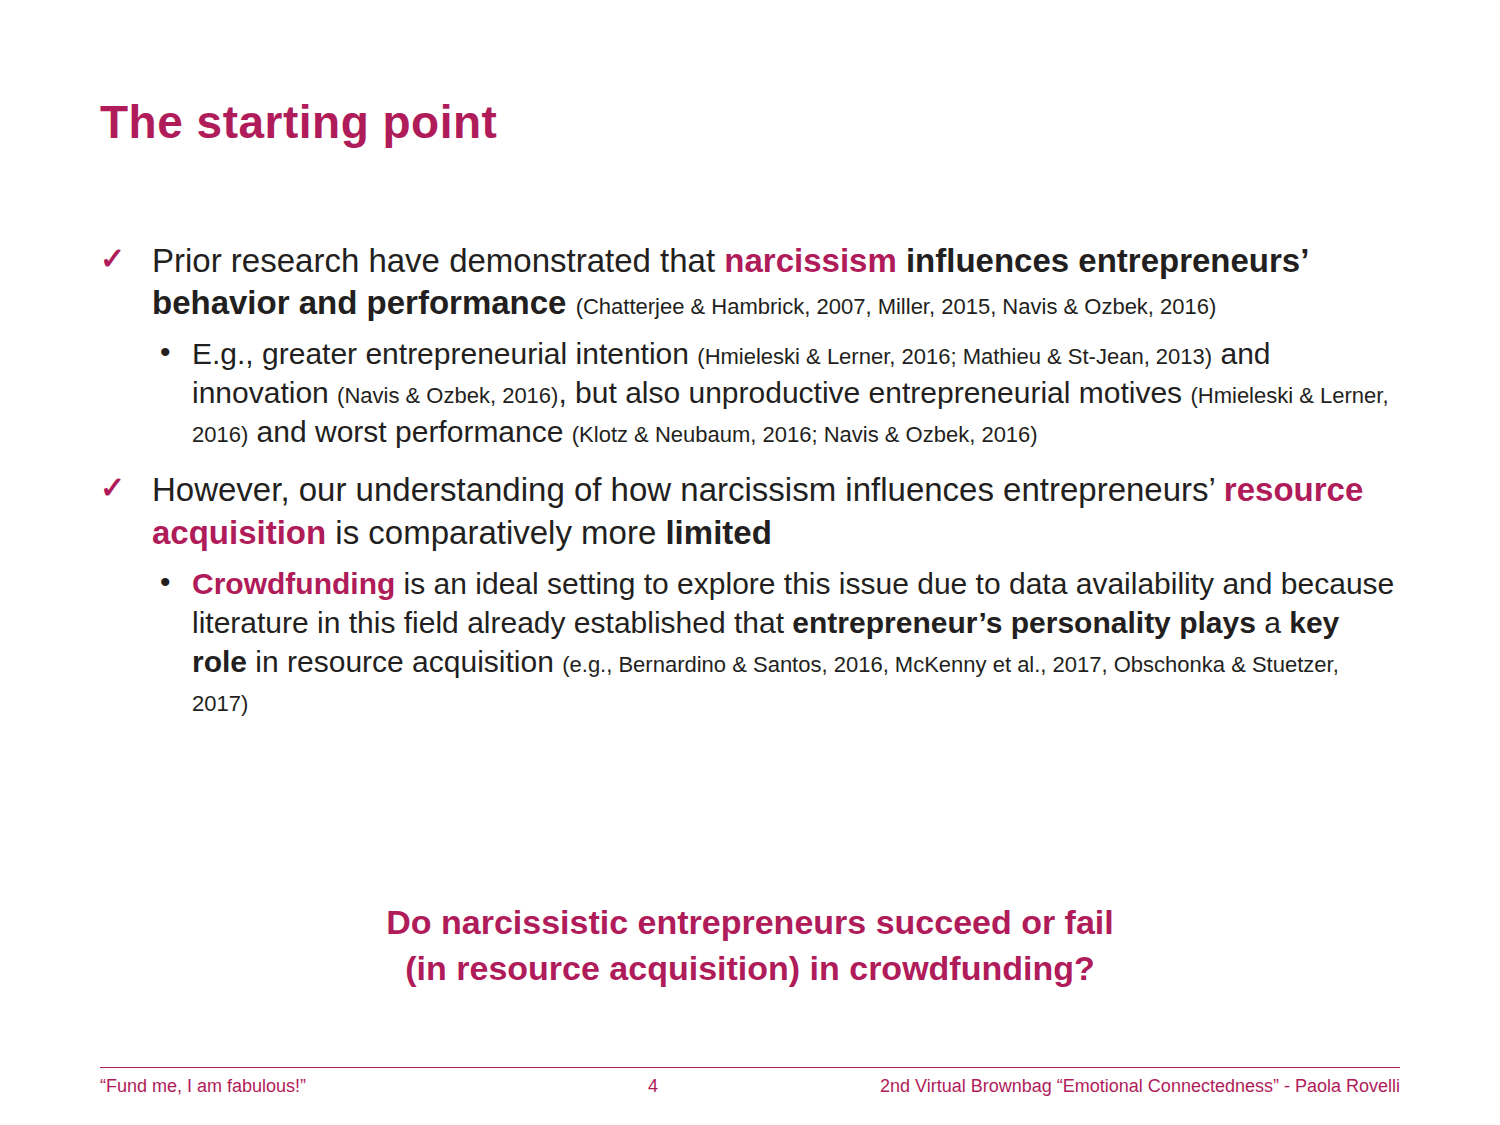The starting point
Prior research have demonstrated that narcissism influences entrepreneurs’ behavior and performance (Chatterjee & Hambrick, 2007, Miller, 2015, Navis & Ozbek, 2016)
E.g., greater entrepreneurial intention (Hmieleski & Lerner, 2016; Mathieu & St-Jean, 2013) and innovation (Navis & Ozbek, 2016), but also unproductive entrepreneurial motives (Hmieleski & Lerner, 2016) and worst performance (Klotz & Neubaum, 2016; Navis & Ozbek, 2016)
However, our understanding of how narcissism influences entrepreneurs’ resource acquisition is comparatively more limited
Crowdfunding is an ideal setting to explore this issue due to data availability and because literature in this field already established that entrepreneur’s personality plays a key role in resource acquisition (e.g., Bernardino & Santos, 2016, McKenny et al., 2017, Obschonka & Stuetzer, 2017)
Do narcissistic entrepreneurs succeed or fail
(in resource acquisition) in crowdfunding?
“Fund me, I am fabulous!”
4
2nd Virtual Brownbag “Emotional Connectedness” - Paola Rovelli